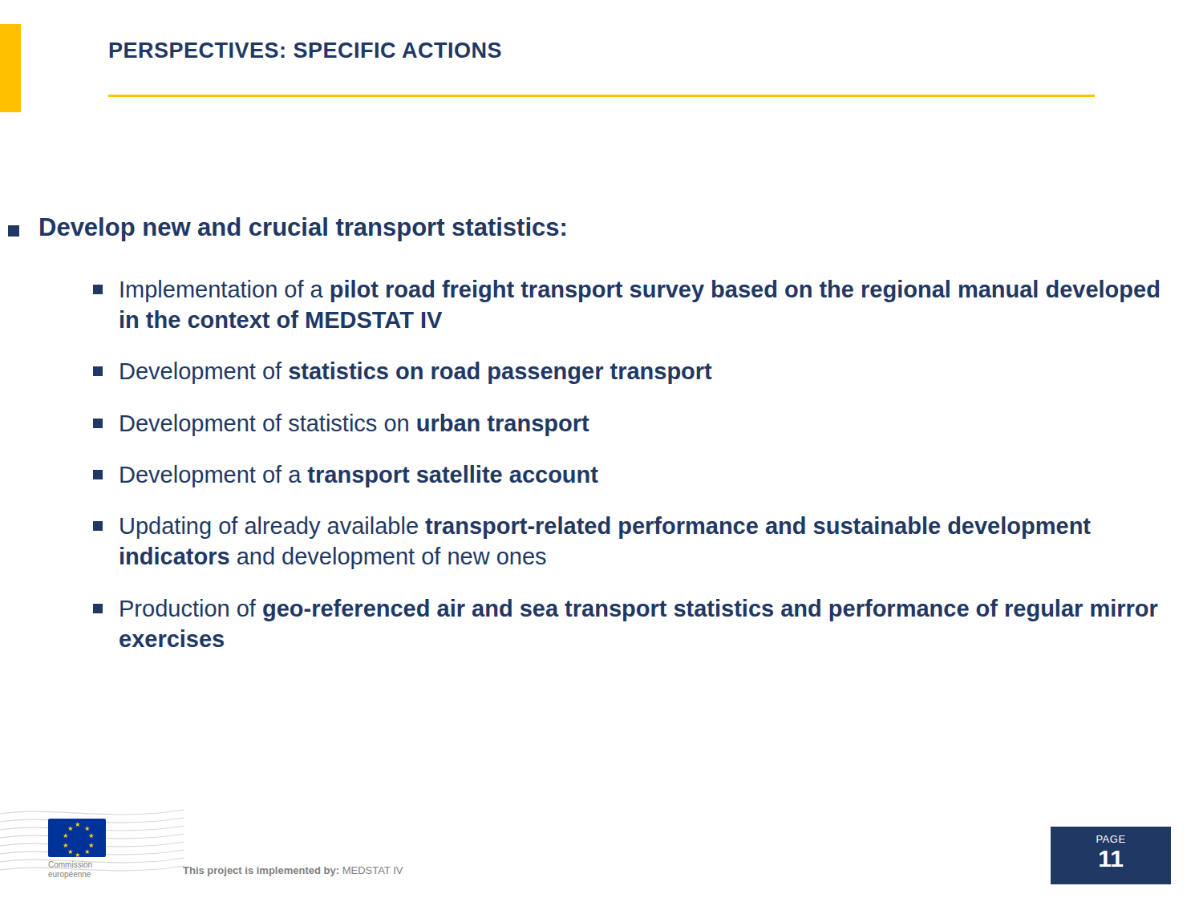PERSPECTIVES: SPECIFIC ACTIONS
Develop new and crucial transport statistics:
Implementation of a pilot road freight transport survey based on the regional manual developed in the context of MEDSTAT IV
Development of statistics on road passenger transport
Development of statistics on urban transport
Development of a transport satellite account
Updating of already available transport-related performance and sustainable development indicators and development of new ones
Production of geo-referenced air and sea transport statistics and performance of regular mirror exercises
★ ★ ★ ★ ★ ★ ★ ★ ★ ★
Commission
européenne
This project is implemented by: MEDSTAT IV
PAGE
11